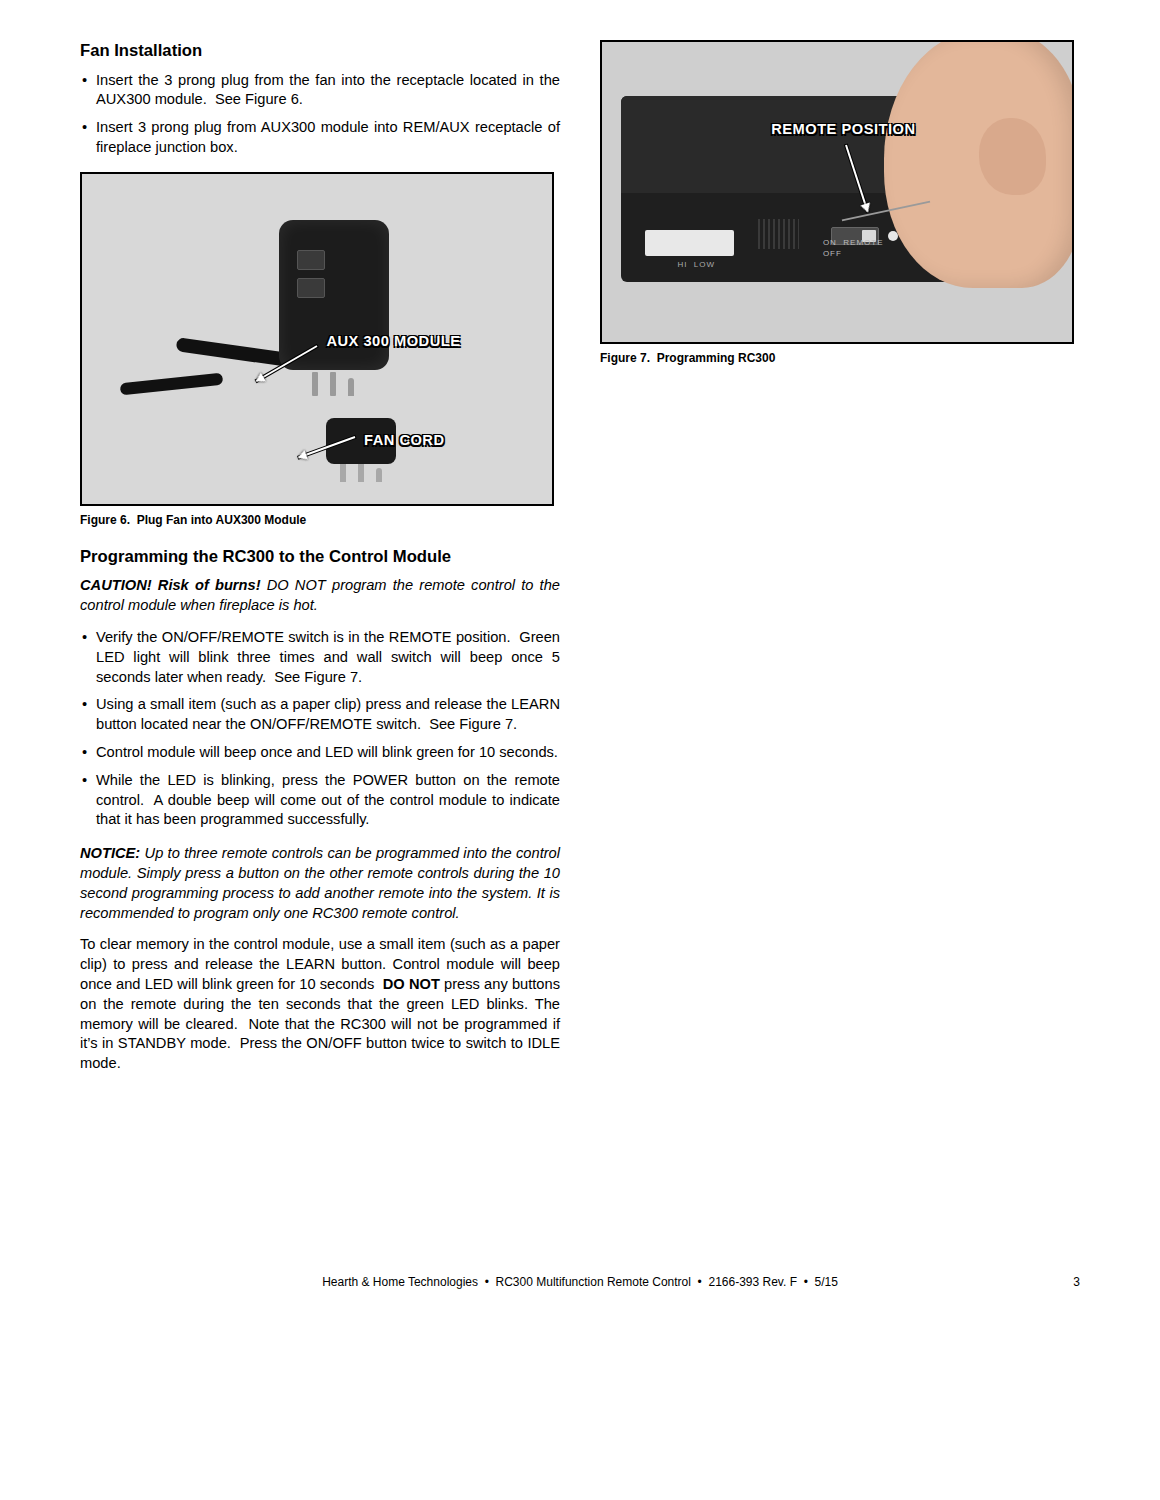Fan Installation
Insert the 3 prong plug from the fan into the receptacle located in the AUX300 module. See Figure 6.
Insert 3 prong plug from AUX300 module into REM/AUX receptacle of fireplace junction box.
AUX 300 MODULE
FAN CORD
Figure 6. Plug Fan into AUX300 Module
Programming the RC300 to the Control Module
CAUTION! Risk of burns! DO NOT program the remote control to the control module when fireplace is hot.
Verify the ON/OFF/REMOTE switch is in the REMOTE position. Green LED light will blink three times and wall switch will beep once 5 seconds later when ready. See Figure 7.
Using a small item (such as a paper clip) press and release the LEARN button located near the ON/OFF/REMOTE switch. See Figure 7.
Control module will beep once and LED will blink green for 10 seconds.
While the LED is blinking, press the POWER button on the remote control. A double beep will come out of the control module to indicate that it has been programmed successfully.
NOTICE: Up to three remote controls can be programmed into the control module. Simply press a button on the other remote controls during the 10 second programming process to add another remote into the system. It is recommended to program only one RC300 remote control.
To clear memory in the control module, use a small item (such as a paper clip) to press and release the LEARN button. Control module will beep once and LED will blink green for 10 seconds DO NOT press any buttons on the remote during the ten seconds that the green LED blinks. The memory will be cleared. Note that the RC300 will not be programmed if it’s in STANDBY mode. Press the ON/OFF button twice to switch to IDLE mode.
ON REMOTE
OFF
HI LOW
REMOTE POSITION
Figure 7. Programming RC300
Hearth & Home Technologies • RC300 Multifunction Remote Control • 2166-393 Rev. F • 5/15
3